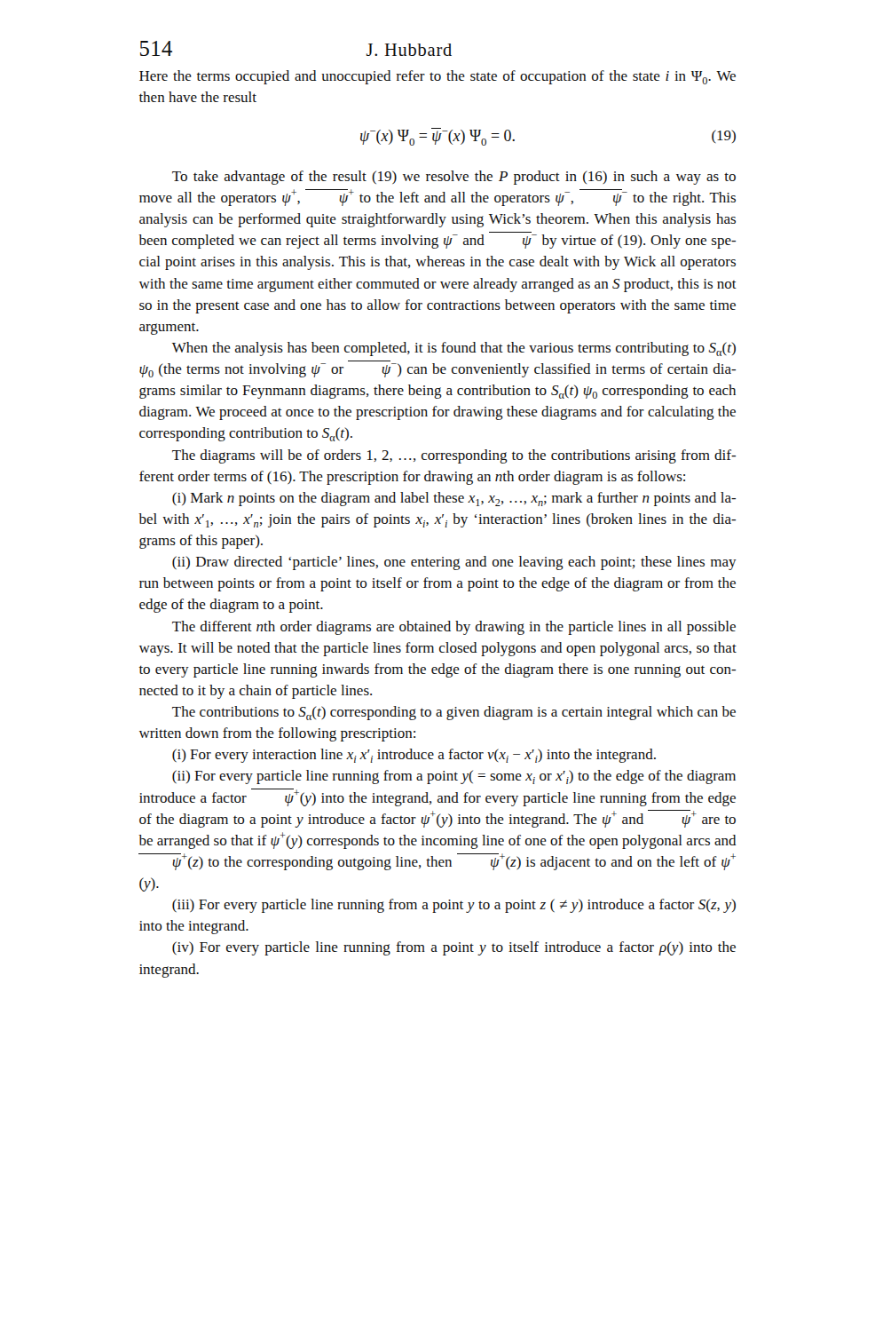514 J. Hubbard
Here the terms occupied and unoccupied refer to the state of occupation of the state i in Ψ0. We then have the result
(19) ψ−(x) Ψ0 = ψ−(x) Ψ0 = 0.
To take advantage of the result (19) we resolve the P product in (16) in such a way as to move all the operators ψ+, ψ+ to the left and all the operators ψ−, ψ− to the right. This analysis can be performed quite straightforwardly using Wick’s theorem. When this analysis has been completed we can reject all terms involving ψ− and ψ− by virtue of (19). Only one special point arises in this analysis. This is that, whereas in the case dealt with by Wick all operators with the same time argument either commuted or were already arranged as an S product, this is not so in the present case and one has to allow for contractions between operators with the same time argument.
When the analysis has been completed, it is found that the various terms con­tributing to Sα(t) ψ0 (the terms not involving ψ− or ψ−) can be conveniently classified in terms of certain diagrams similar to Feynmann diagrams, there being a contribu­tion to Sα(t) ψ0 corresponding to each diagram. We proceed at once to the prescrip­tion for drawing these diagrams and for calculating the corresponding contribution to Sα(t).
The diagrams will be of orders 1, 2, …, corresponding to the contributions arising from different order terms of (16). The prescription for drawing an nth order diagram is as follows:
(i) Mark n points on the diagram and label these x1, x2, …, xn; mark a further n points and label with x′1, …, x′n; join the pairs of points xi, x′i by ‘interaction’ lines (broken lines in the diagrams of this paper).
(ii) Draw directed ‘particle’ lines, one entering and one leaving each point; these lines may run between points or from a point to itself or from a point to the edge of the diagram or from the edge of the diagram to a point.
The different nth order diagrams are obtained by drawing in the particle lines in all possible ways. It will be noted that the particle lines form closed polygons and open polygonal arcs, so that to every particle line running inwards from the edge of the diagram there is one running out connected to it by a chain of particle lines.
The contributions to Sα(t) corresponding to a given diagram is a certain integral which can be written down from the following prescription:
(i) For every interaction line xi x′i introduce a factor v(xi − x′i) into the integrand.
(ii) For every particle line running from a point y( = some xi or x′i) to the edge of the diagram introduce a factor ψ+(y) into the integrand, and for every particle line running from the edge of the diagram to a point y introduce a factor ψ+(y) into the integrand. The ψ+ and ψ+ are to be arranged so that if ψ+(y) corresponds to the incoming line of one of the open polygonal arcs and ψ+(z) to the corresponding outgoing line, then ψ+(z) is adjacent to and on the left of ψ+(y).
(iii) For every particle line running from a point y to a point z ( ≠ y) introduce a factor S(z, y) into the integrand.
(iv) For every particle line running from a point y to itself introduce a factor ρ(y) into the integrand.